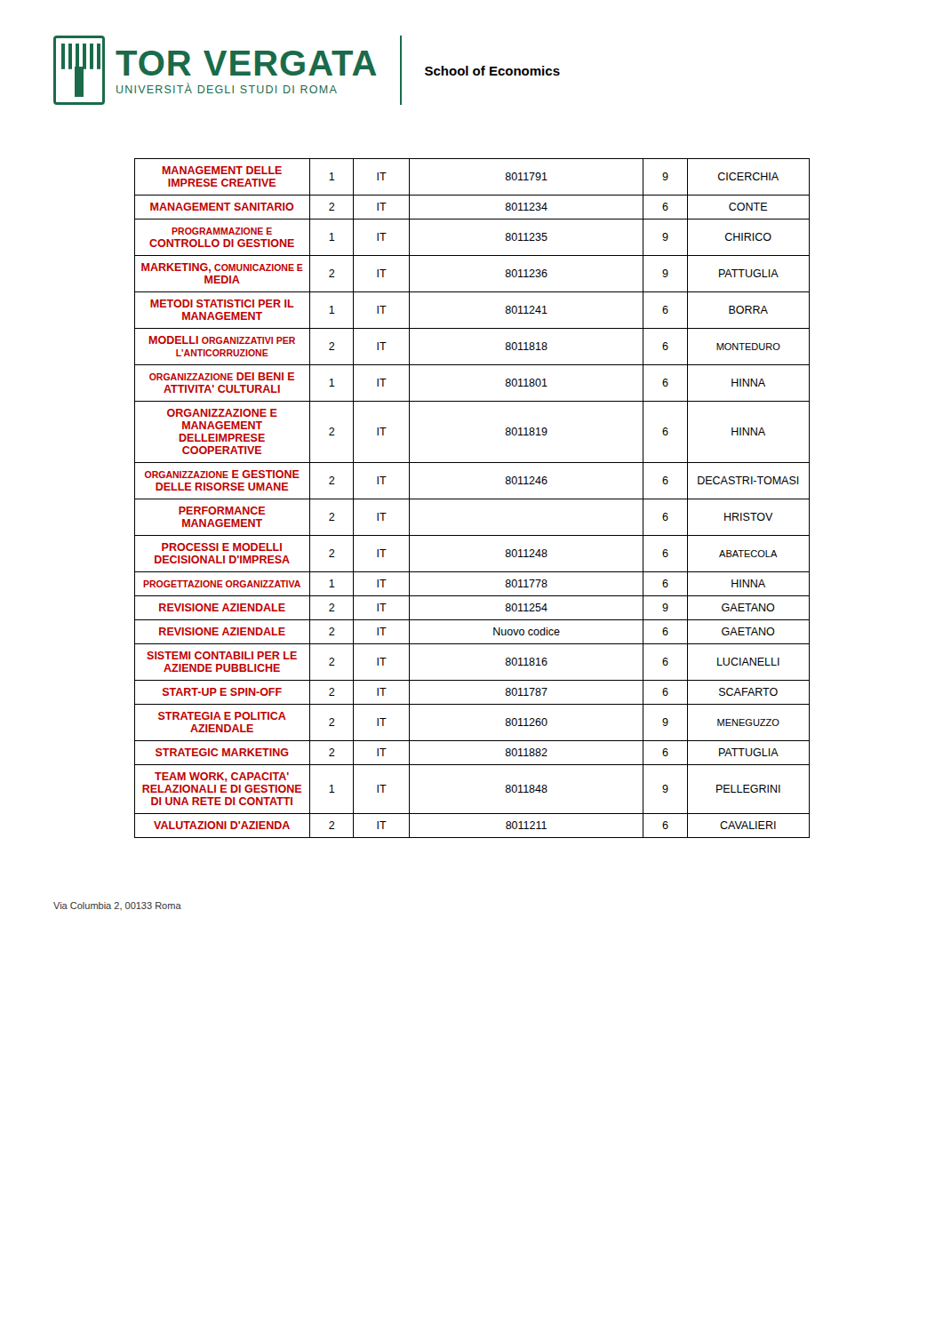TOR VERGATA
UNIVERSITÀ DEGLI STUDI DI ROMA
School of Economics
| MANAGEMENT DELLE IMPRESE CREATIVE | 1 | IT | 8011791 | 9 | CICERCHIA |
| MANAGEMENT SANITARIO | 2 | IT | 8011234 | 6 | CONTE |
| PROGRAMMAZIONE E CONTROLLO DI GESTIONE | 1 | IT | 8011235 | 9 | CHIRICO |
| MARKETING, COMUNICAZIONE E MEDIA | 2 | IT | 8011236 | 9 | PATTUGLIA |
| METODI STATISTICI PER IL MANAGEMENT | 1 | IT | 8011241 | 6 | BORRA |
| MODELLI ORGANIZZATIVI PER L'ANTICORRUZIONE | 2 | IT | 8011818 | 6 | MONTEDURO |
| ORGANIZZAZIONE DEI BENI E ATTIVITA' CULTURALI | 1 | IT | 8011801 | 6 | HINNA |
| ORGANIZZAZIONE E MANAGEMENT DELLEIMPRESE COOPERATIVE | 2 | IT | 8011819 | 6 | HINNA |
| ORGANIZZAZIONE E GESTIONE DELLE RISORSE UMANE | 2 | IT | 8011246 | 6 | DECASTRI-TOMASI |
| PERFORMANCE MANAGEMENT | 2 | IT | | 6 | HRISTOV |
| PROCESSI E MODELLI DECISIONALI D'IMPRESA | 2 | IT | 8011248 | 6 | ABATECOLA |
| PROGETTAZIONE ORGANIZZATIVA | 1 | IT | 8011778 | 6 | HINNA |
| REVISIONE AZIENDALE | 2 | IT | 8011254 | 9 | GAETANO |
| REVISIONE AZIENDALE | 2 | IT | Nuovo codice | 6 | GAETANO |
| SISTEMI CONTABILI PER LE AZIENDE PUBBLICHE | 2 | IT | 8011816 | 6 | LUCIANELLI |
| START-UP E SPIN-OFF | 2 | IT | 8011787 | 6 | SCAFARTO |
| STRATEGIA E POLITICA AZIENDALE | 2 | IT | 8011260 | 9 | MENEGUZZO |
| STRATEGIC MARKETING | 2 | IT | 8011882 | 6 | PATTUGLIA |
| TEAM WORK, CAPACITA' RELAZIONALI E DI GESTIONE DI UNA RETE DI CONTATTI | 1 | IT | 8011848 | 9 | PELLEGRINI |
| VALUTAZIONI D'AZIENDA | 2 | IT | 8011211 | 6 | CAVALIERI |
Via Columbia 2, 00133 Roma